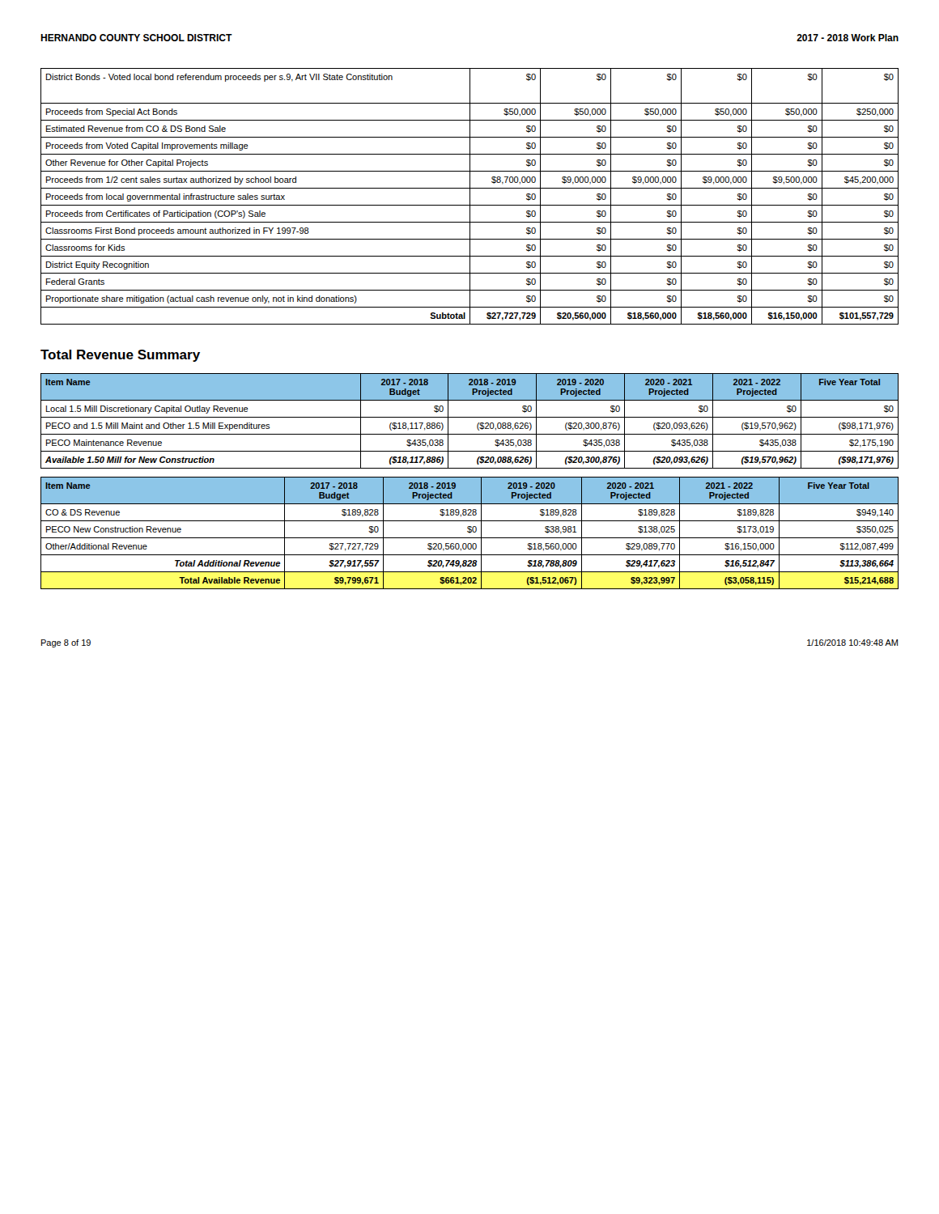HERNANDO COUNTY SCHOOL DISTRICT
2017 - 2018 Work Plan
| District Bonds - Voted local bond referendum proceeds per s.9, Art VII State Constitution | $0 | $0 | $0 | $0 | $0 | $0 |
| Proceeds from Special Act Bonds | $50,000 | $50,000 | $50,000 | $50,000 | $50,000 | $250,000 |
| Estimated Revenue from CO & DS Bond Sale | $0 | $0 | $0 | $0 | $0 | $0 |
| Proceeds from Voted Capital Improvements millage | $0 | $0 | $0 | $0 | $0 | $0 |
| Other Revenue for Other Capital Projects | $0 | $0 | $0 | $0 | $0 | $0 |
| Proceeds from 1/2 cent sales surtax authorized by school board | $8,700,000 | $9,000,000 | $9,000,000 | $9,000,000 | $9,500,000 | $45,200,000 |
| Proceeds from local governmental infrastructure sales surtax | $0 | $0 | $0 | $0 | $0 | $0 |
| Proceeds from Certificates of Participation (COP's) Sale | $0 | $0 | $0 | $0 | $0 | $0 |
| Classrooms First Bond proceeds amount authorized in FY 1997-98 | $0 | $0 | $0 | $0 | $0 | $0 |
| Classrooms for Kids | $0 | $0 | $0 | $0 | $0 | $0 |
| District Equity Recognition | $0 | $0 | $0 | $0 | $0 | $0 |
| Federal Grants | $0 | $0 | $0 | $0 | $0 | $0 |
| Proportionate share mitigation (actual cash revenue only, not in kind donations) | $0 | $0 | $0 | $0 | $0 | $0 |
| Subtotal | $27,727,729 | $20,560,000 | $18,560,000 | $18,560,000 | $16,150,000 | $101,557,729 |
Total Revenue Summary
| Item Name | 2017 - 2018 Budget | 2018 - 2019 Projected | 2019 - 2020 Projected | 2020 - 2021 Projected | 2021 - 2022 Projected | Five Year Total |
| --- | --- | --- | --- | --- | --- | --- |
| Local 1.5 Mill Discretionary Capital Outlay Revenue | $0 | $0 | $0 | $0 | $0 | $0 |
| PECO and 1.5 Mill Maint and Other 1.5 Mill Expenditures | ($18,117,886) | ($20,088,626) | ($20,300,876) | ($20,093,626) | ($19,570,962) | ($98,171,976) |
| PECO Maintenance Revenue | $435,038 | $435,038 | $435,038 | $435,038 | $435,038 | $2,175,190 |
| Available 1.50 Mill for New Construction | ($18,117,886) | ($20,088,626) | ($20,300,876) | ($20,093,626) | ($19,570,962) | ($98,171,976) |
| Item Name | 2017 - 2018 Budget | 2018 - 2019 Projected | 2019 - 2020 Projected | 2020 - 2021 Projected | 2021 - 2022 Projected | Five Year Total |
| --- | --- | --- | --- | --- | --- | --- |
| CO & DS Revenue | $189,828 | $189,828 | $189,828 | $189,828 | $189,828 | $949,140 |
| PECO New Construction Revenue | $0 | $0 | $38,981 | $138,025 | $173,019 | $350,025 |
| Other/Additional Revenue | $27,727,729 | $20,560,000 | $18,560,000 | $29,089,770 | $16,150,000 | $112,087,499 |
| Total Additional Revenue | $27,917,557 | $20,749,828 | $18,788,809 | $29,417,623 | $16,512,847 | $113,386,664 |
| Total Available Revenue | $9,799,671 | $661,202 | ($1,512,067) | $9,323,997 | ($3,058,115) | $15,214,688 |
Page 8 of 19
1/16/2018 10:49:48 AM